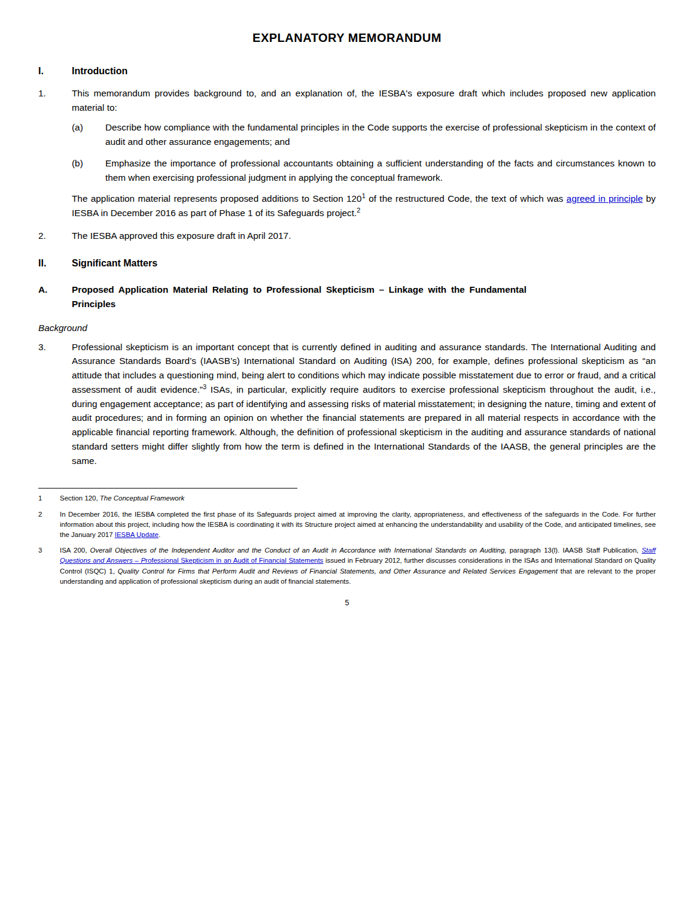EXPLANATORY MEMORANDUM
I. Introduction
1. This memorandum provides background to, and an explanation of, the IESBA's exposure draft which includes proposed new application material to:
(a) Describe how compliance with the fundamental principles in the Code supports the exercise of professional skepticism in the context of audit and other assurance engagements; and
(b) Emphasize the importance of professional accountants obtaining a sufficient understanding of the facts and circumstances known to them when exercising professional judgment in applying the conceptual framework.
The application material represents proposed additions to Section 1201 of the restructured Code, the text of which was agreed in principle by IESBA in December 2016 as part of Phase 1 of its Safeguards project.2
2. The IESBA approved this exposure draft in April 2017.
II. Significant Matters
A. Proposed Application Material Relating to Professional Skepticism – Linkage with the Fundamental Principles
Background
3. Professional skepticism is an important concept that is currently defined in auditing and assurance standards. The International Auditing and Assurance Standards Board’s (IAASB’s) International Standard on Auditing (ISA) 200, for example, defines professional skepticism as “an attitude that includes a questioning mind, being alert to conditions which may indicate possible misstatement due to error or fraud, and a critical assessment of audit evidence.”3 ISAs, in particular, explicitly require auditors to exercise professional skepticism throughout the audit, i.e., during engagement acceptance; as part of identifying and assessing risks of material misstatement; in designing the nature, timing and extent of audit procedures; and in forming an opinion on whether the financial statements are prepared in all material respects in accordance with the applicable financial reporting framework. Although, the definition of professional skepticism in the auditing and assurance standards of national standard setters might differ slightly from how the term is defined in the International Standards of the IAASB, the general principles are the same.
1 Section 120, The Conceptual Framework
2 In December 2016, the IESBA completed the first phase of its Safeguards project aimed at improving the clarity, appropriateness, and effectiveness of the safeguards in the Code. For further information about this project, including how the IESBA is coordinating it with its Structure project aimed at enhancing the understandability and usability of the Code, and anticipated timelines, see the January 2017 IESBA Update.
3 ISA 200, Overall Objectives of the Independent Auditor and the Conduct of an Audit in Accordance with International Standards on Auditing, paragraph 13(l). IAASB Staff Publication, Staff Questions and Answers – P rofessional Skepticism in an Audit of Financial Statements issued in February 2012, further discusses considerations in the ISAs and International Standard on Quality Control (ISQC) 1, Quality Control for Firms that Perform Audit and Reviews of Financial Statements, and Other Assurance and Related Services Engagement that are relevant to the proper understanding and application of professional skepticism during an audit of financial statements.
5